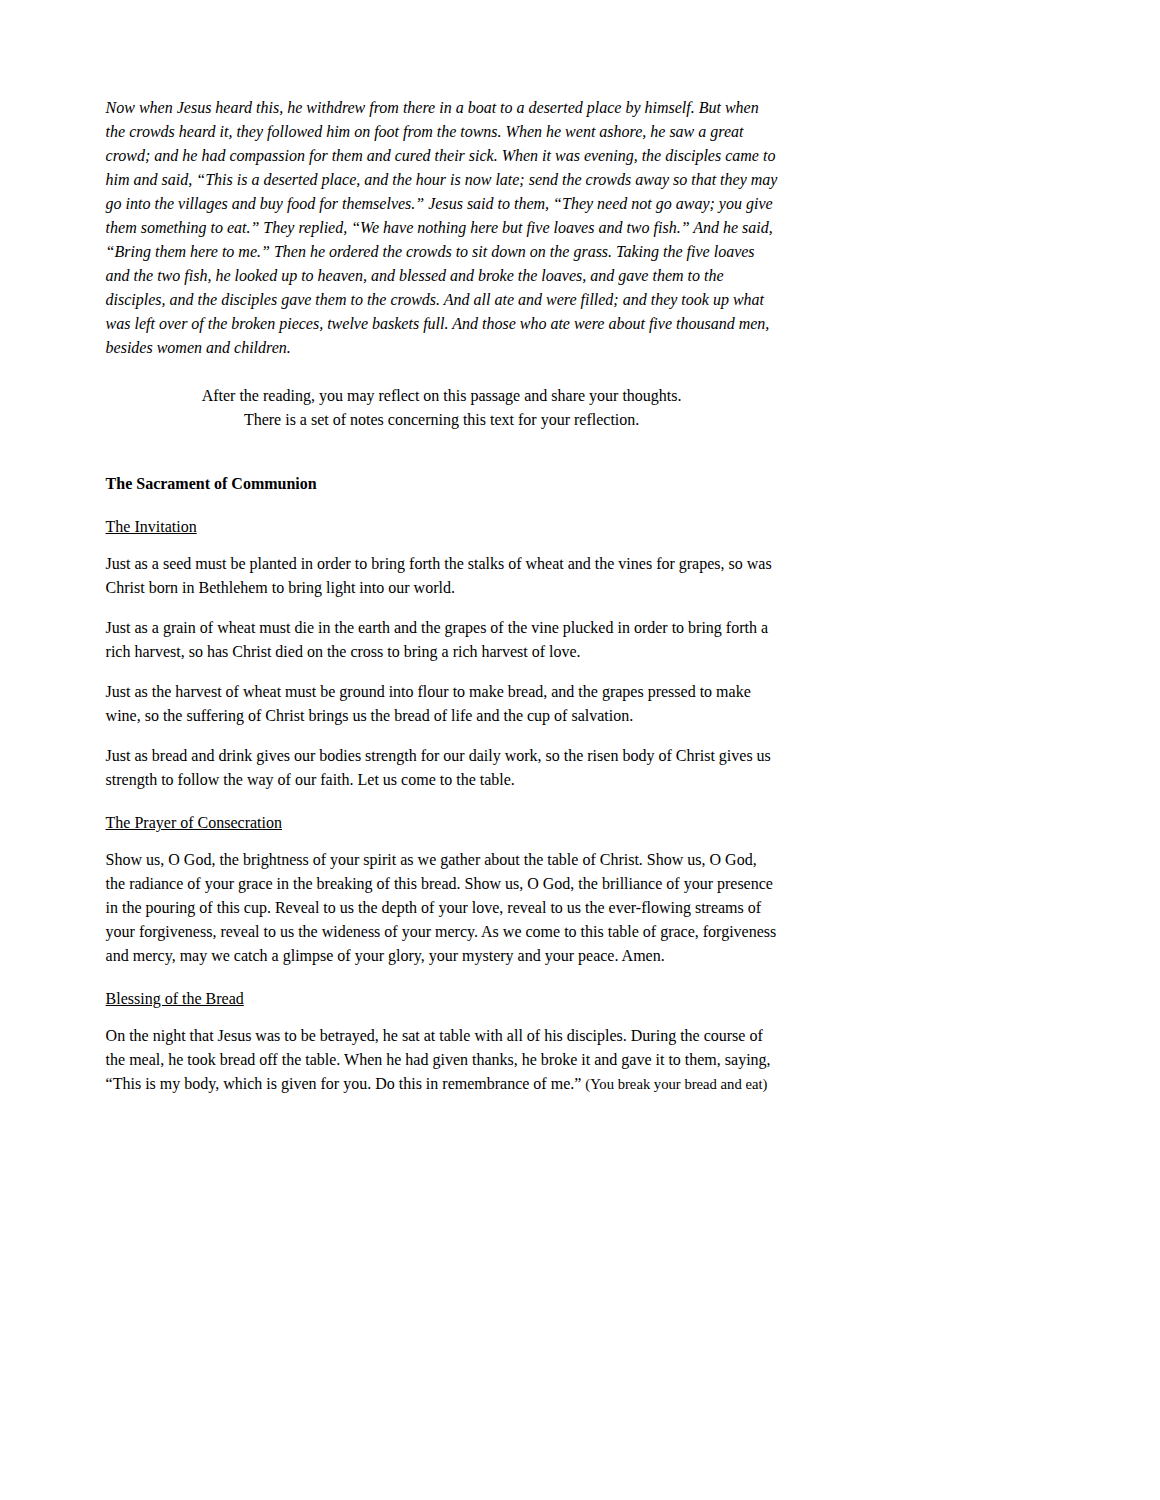Now when Jesus heard this, he withdrew from there in a boat to a deserted place by himself. But when the crowds heard it, they followed him on foot from the towns. When he went ashore, he saw a great crowd; and he had compassion for them and cured their sick. When it was evening, the disciples came to him and said, “This is a deserted place, and the hour is now late; send the crowds away so that they may go into the villages and buy food for themselves.” Jesus said to them, “They need not go away; you give them something to eat.” They replied, “We have nothing here but five loaves and two fish.” And he said, “Bring them here to me.” Then he ordered the crowds to sit down on the grass. Taking the five loaves and the two fish, he looked up to heaven, and blessed and broke the loaves, and gave them to the disciples, and the disciples gave them to the crowds. And all ate and were filled; and they took up what was left over of the broken pieces, twelve baskets full. And those who ate were about five thousand men, besides women and children.
After the reading, you may reflect on this passage and share your thoughts.
There is a set of notes concerning this text for your reflection.
The Sacrament of Communion
The Invitation
Just as a seed must be planted in order to bring forth the stalks of wheat and the vines for grapes, so was Christ born in Bethlehem to bring light into our world.
Just as a grain of wheat must die in the earth and the grapes of the vine plucked in order to bring forth a rich harvest, so has Christ died on the cross to bring a rich harvest of love.
Just as the harvest of wheat must be ground into flour to make bread, and the grapes pressed to make wine, so the suffering of Christ brings us the bread of life and the cup of salvation.
Just as bread and drink gives our bodies strength for our daily work, so the risen body of Christ gives us strength to follow the way of our faith. Let us come to the table.
The Prayer of Consecration
Show us, O God, the brightness of your spirit as we gather about the table of Christ. Show us, O God, the radiance of your grace in the breaking of this bread. Show us, O God, the brilliance of your presence in the pouring of this cup. Reveal to us the depth of your love, reveal to us the ever-flowing streams of your forgiveness, reveal to us the wideness of your mercy. As we come to this table of grace, forgiveness and mercy, may we catch a glimpse of your glory, your mystery and your peace. Amen.
Blessing of the Bread
On the night that Jesus was to be betrayed, he sat at table with all of his disciples. During the course of the meal, he took bread off the table. When he had given thanks, he broke it and gave it to them, saying, “This is my body, which is given for you. Do this in remembrance of me.” (You break your bread and eat)